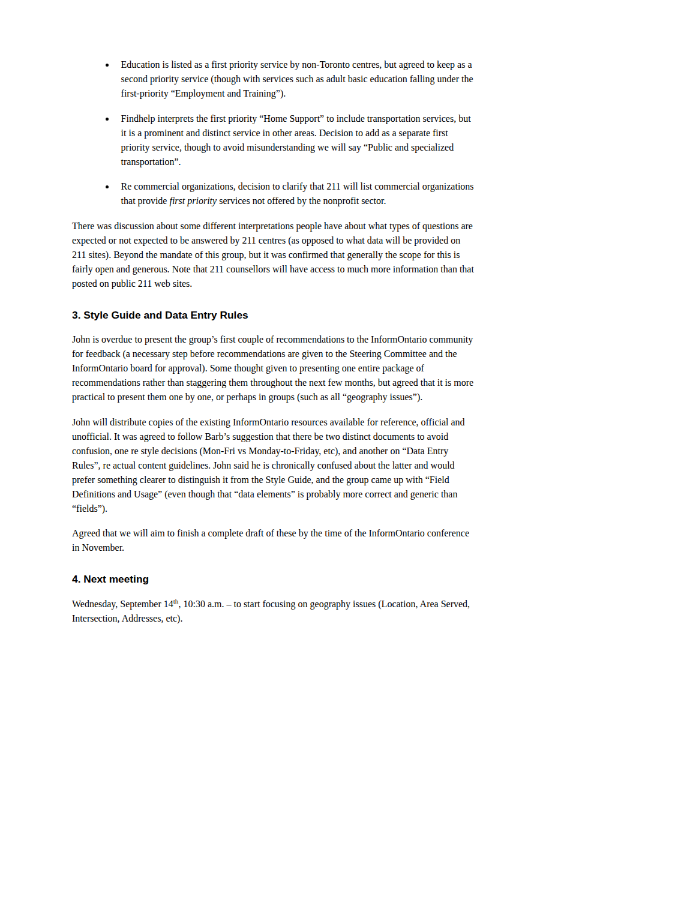Education is listed as a first priority service by non-Toronto centres, but agreed to keep as a second priority service (though with services such as adult basic education falling under the first-priority “Employment and Training”).
Findhelp interprets the first priority “Home Support” to include transportation services, but it is a prominent and distinct service in other areas. Decision to add as a separate first priority service, though to avoid misunderstanding we will say “Public and specialized transportation”.
Re commercial organizations, decision to clarify that 211 will list commercial organizations that provide first priority services not offered by the nonprofit sector.
There was discussion about some different interpretations people have about what types of questions are expected or not expected to be answered by 211 centres (as opposed to what data will be provided on 211 sites). Beyond the mandate of this group, but it was confirmed that generally the scope for this is fairly open and generous. Note that 211 counsellors will have access to much more information than that posted on public 211 web sites.
3. Style Guide and Data Entry Rules
John is overdue to present the group’s first couple of recommendations to the InformOntario community for feedback (a necessary step before recommendations are given to the Steering Committee and the InformOntario board for approval). Some thought given to presenting one entire package of recommendations rather than staggering them throughout the next few months, but agreed that it is more practical to present them one by one, or perhaps in groups (such as all “geography issues”).
John will distribute copies of the existing InformOntario resources available for reference, official and unofficial. It was agreed to follow Barb’s suggestion that there be two distinct documents to avoid confusion, one re style decisions (Mon-Fri vs Monday-to-Friday, etc), and another on “Data Entry Rules”, re actual content guidelines. John said he is chronically confused about the latter and would prefer something clearer to distinguish it from the Style Guide, and the group came up with “Field Definitions and Usage” (even though that “data elements” is probably more correct and generic than “fields”).
Agreed that we will aim to finish a complete draft of these by the time of the InformOntario conference in November.
4. Next meeting
Wednesday, September 14th, 10:30 a.m. – to start focusing on geography issues (Location, Area Served, Intersection, Addresses, etc).